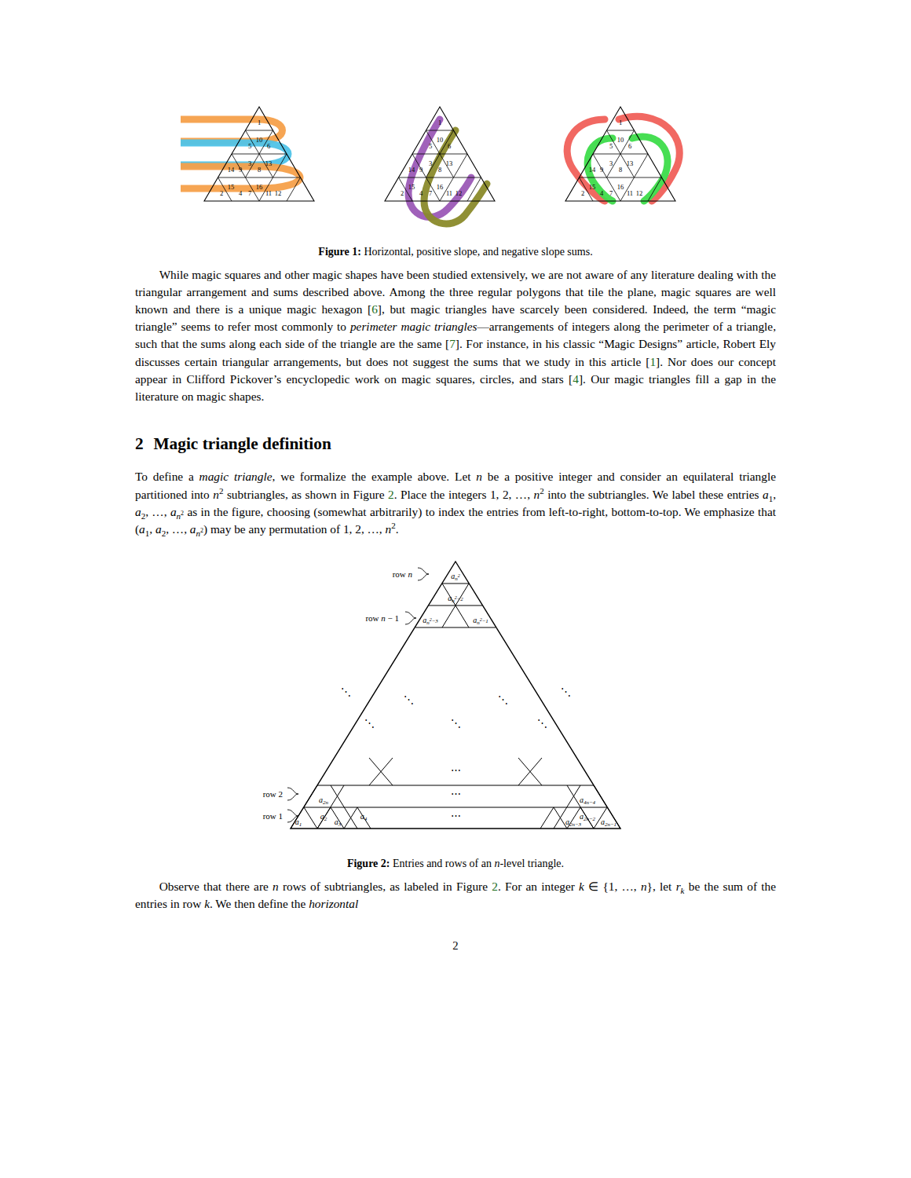1 5 10 6 9 3 8 13 14 2 15 4 7 16 11 12 1 5 10 6 9 3 8 13 14 2 15 4 7 16 11 12 1 5 10 6 9 3 8 13 14 2 15 4 7 16 11 12
Figure 1: Horizontal, positive slope, and negative slope sums.
While magic squares and other magic shapes have been studied extensively, we are not aware of any literature dealing with the triangular arrangement and sums described above. Among the three regular polygons that tile the plane, magic squares are well known and there is a unique magic hexagon [6], but magic triangles have scarcely been considered. Indeed, the term “magic triangle” seems to refer most commonly to perimeter magic triangles—arrangements of integers along the perimeter of a triangle, such that the sums along each side of the triangle are the same [7]. For instance, in his classic “Magic Designs” article, Robert Ely discusses certain triangular arrangements, but does not suggest the sums that we study in this article [1]. Nor does our concept appear in Clifford Pickover’s encyclopedic work on magic squares, circles, and stars [4]. Our magic triangles fill a gap in the literature on magic shapes.
2 Magic triangle definition
To define a magic triangle, we formalize the example above. Let n be a positive integer and consider an equilateral triangle partitioned into n2 subtriangles, as shown in Figure 2. Place the integers 1, 2, …, n2 into the subtriangles. We label these entries a1, a2, …, an2 as in the figure, choosing (somewhat arbitrarily) to index the entries from left-to-right, bottom-to-top. We emphasize that (a1, a2, …, an2) may be any permutation of 1, 2, …, n2.
an2 an2−2 an2−3 an2−1 a2n a4n−4 a1 a2 a3 a4 a2n−3 a2n−2 a2n−1 ⋯ ⋯ ⋯ ⋱ ⋱ ⋱ ⋱ ⋱ ⋱ ⋱ row n row n − 1 row 2 row 1
Figure 2: Entries and rows of an n-level triangle.
Observe that there are n rows of subtriangles, as labeled in Figure 2. For an integer k ∈ {1, …, n}, let rk be the sum of the entries in row k. We then define the horizontal
2